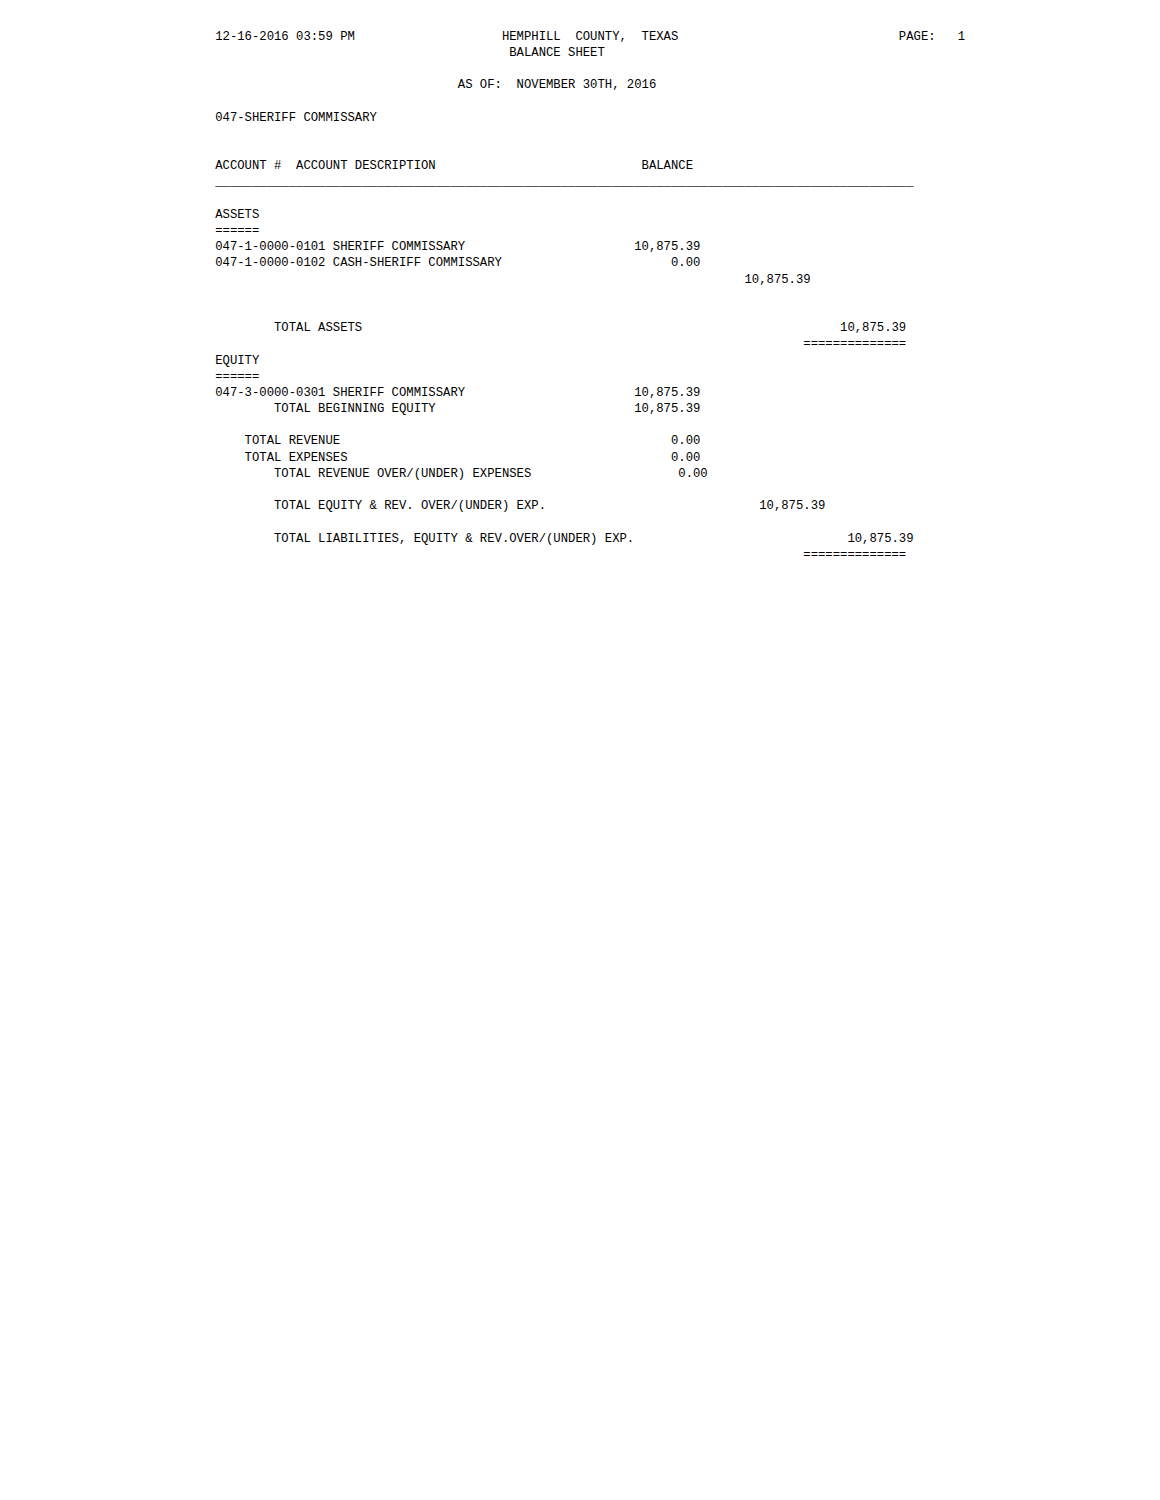12-16-2016 03:59 PM HEMPHILL COUNTY, TEXAS PAGE: 1 BALANCE SHEET AS OF: NOVEMBER 30TH, 2016 047-SHERIFF COMMISSARY ACCOUNT # ACCOUNT DESCRIPTION BALANCE _______________________________________________________________________________________________ ASSETS ====== 047-1-0000-0101 SHERIFF COMMISSARY 10,875.39 047-1-0000-0102 CASH-SHERIFF COMMISSARY 0.00 10,875.39 TOTAL ASSETS 10,875.39 ============== EQUITY ====== 047-3-0000-0301 SHERIFF COMMISSARY 10,875.39 TOTAL BEGINNING EQUITY 10,875.39 TOTAL REVENUE 0.00 TOTAL EXPENSES 0.00 TOTAL REVENUE OVER/(UNDER) EXPENSES 0.00 TOTAL EQUITY & REV. OVER/(UNDER) EXP. 10,875.39 TOTAL LIABILITIES, EQUITY & REV.OVER/(UNDER) EXP. 10,875.39 ==============